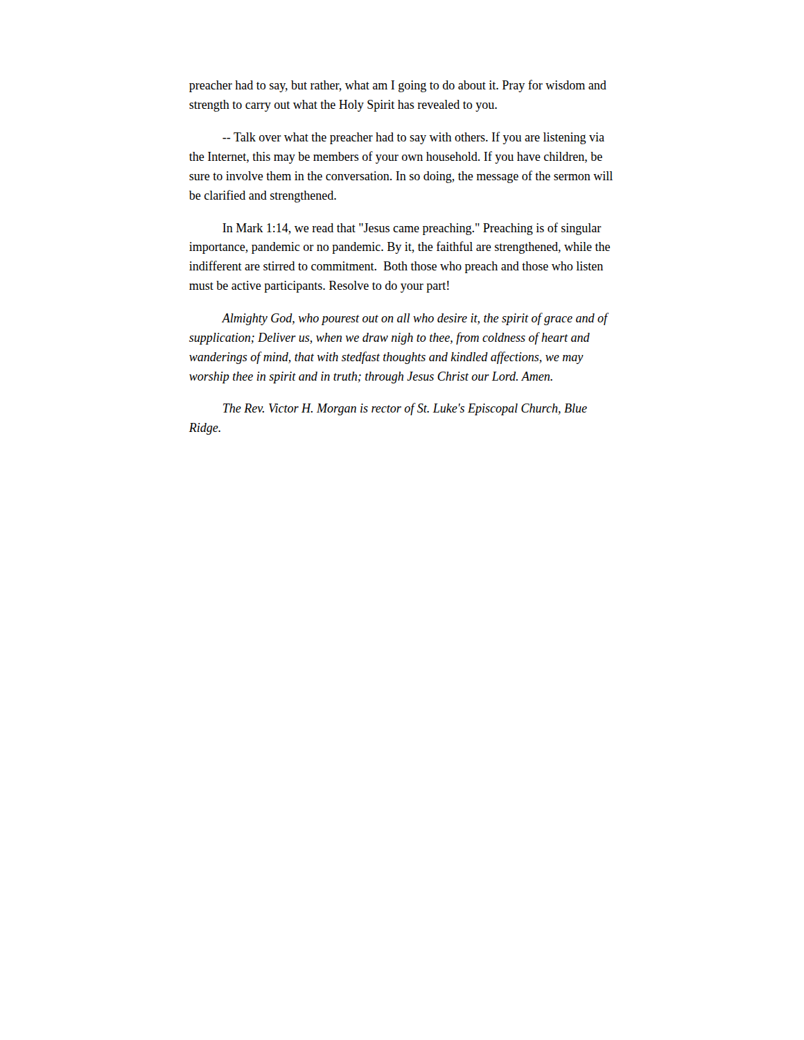preacher had to say, but rather, what am I going to do about it. Pray for wisdom and strength to carry out what the Holy Spirit has revealed to you.
-- Talk over what the preacher had to say with others. If you are listening via the Internet, this may be members of your own household. If you have children, be sure to involve them in the conversation. In so doing, the message of the sermon will be clarified and strengthened.
In Mark 1:14, we read that "Jesus came preaching." Preaching is of singular importance, pandemic or no pandemic. By it, the faithful are strengthened, while the indifferent are stirred to commitment. Both those who preach and those who listen must be active participants. Resolve to do your part!
Almighty God, who pourest out on all who desire it, the spirit of grace and of supplication; Deliver us, when we draw nigh to thee, from coldness of heart and wanderings of mind, that with stedfast thoughts and kindled affections, we may worship thee in spirit and in truth; through Jesus Christ our Lord. Amen.
The Rev. Victor H. Morgan is rector of St. Luke's Episcopal Church, Blue Ridge.